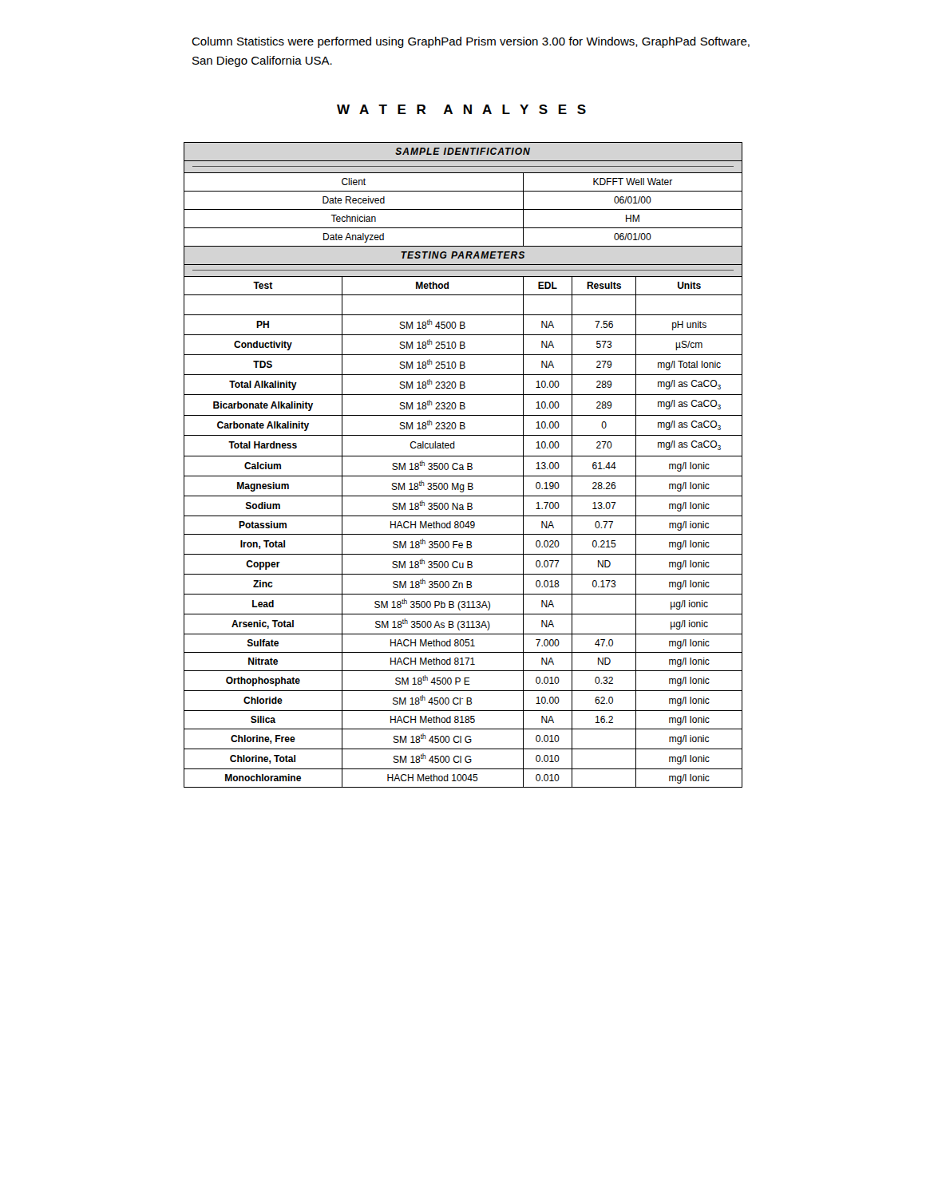Column Statistics were performed using GraphPad Prism version 3.00 for Windows, GraphPad Software, San Diego California USA.
W A T E R A N A L Y S E S
| SAMPLE IDENTIFICATION |
| Client | KDFFT Well Water |
| Date Received | 06/01/00 |
| Technician | HM |
| Date Analyzed | 06/01/00 |
| TESTING PARAMETERS |
| Test | Method | EDL | Results | Units |
| PH | SM 18 th 4500 B | NA | 7.56 | pH units |
| Conductivity | SM 18 th 2510 B | NA | 573 | µS/cm |
| TDS | SM 18 th 2510 B | NA | 279 | mg/l Total Ionic |
| Total Alkalinity | SM 18 th 2320 B | 10.00 | 289 | mg/l as CaCO 3 |
| Bicarbonate Alkalinity | SM 18 th 2320 B | 10.00 | 289 | mg/l as CaCO 3 |
| Carbonate Alkalinity | SM 18 th 2320 B | 10.00 | 0 | mg/l as CaCO 3 |
| Total Hardness | Calculated | 10.00 | 270 | mg/l as CaCO 3 |
| Calcium | SM 18 th 3500 Ca B | 13.00 | 61.44 | mg/l Ionic |
| Magnesium | SM 18 th 3500 Mg B | 0.190 | 28.26 | mg/l Ionic |
| Sodium | SM 18 th 3500 Na B | 1.700 | 13.07 | mg/l Ionic |
| Potassium | HACH Method 8049 | NA | 0.77 | mg/l ionic |
| Iron, Total | SM 18 th 3500 Fe B | 0.020 | 0.215 | mg/l Ionic |
| Copper | SM 18 th 3500 Cu B | 0.077 | ND | mg/l Ionic |
| Zinc | SM 18 th 3500 Zn B | 0.018 | 0.173 | mg/l Ionic |
| Lead | SM 18 th 3500 Pb B (3113A) | NA | | µg/l ionic |
| Arsenic, Total | SM 18 th 3500 As B (3113A) | NA | | µg/l ionic |
| Sulfate | HACH Method 8051 | 7.000 | 47.0 | mg/l Ionic |
| Nitrate | HACH Method 8171 | NA | ND | mg/l Ionic |
| Orthophosphate | SM 18 th 4500 P E | 0.010 | 0.32 | mg/l Ionic |
| Chloride | SM 18 th 4500 Cl - B | 10.00 | 62.0 | mg/l Ionic |
| Silica | HACH Method 8185 | NA | 16.2 | mg/l Ionic |
| Chlorine, Free | SM 18 th 4500 Cl G | 0.010 | | mg/l ionic |
| Chlorine, Total | SM 18 th 4500 Cl G | 0.010 | | mg/l Ionic |
| Monochloramine | HACH Method 10045 | 0.010 | | mg/l Ionic |